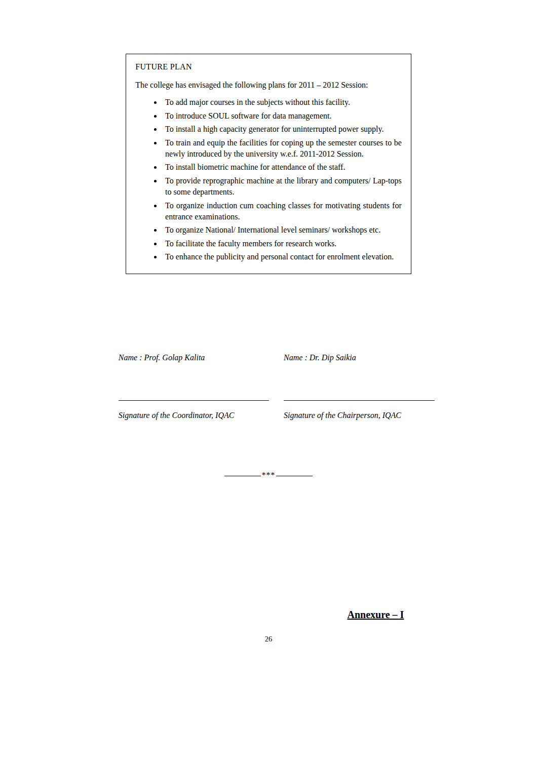FUTURE PLAN
The college has envisaged the following plans for 2011 – 2012 Session:
To add major courses in the subjects without this facility.
To introduce SOUL software for data management.
To install a high capacity generator for uninterrupted power supply.
To train and equip the facilities for coping up the semester courses to be newly introduced by the university w.e.f. 2011-2012 Session.
To install biometric machine for attendance of the staff.
To provide reprographic machine at the library and computers/ Lap-tops to some departments.
To organize induction cum coaching classes for motivating students for entrance examinations.
To organize National/ International level seminars/ workshops etc.
To facilitate the faculty members for research works.
To enhance the publicity and personal contact for enrolment elevation.
Name : Prof. Golap Kalita
Signature of the Coordinator, IQAC
Name : Dr. Dip Saikia
Signature of the Chairperson, IQAC
***
Annexure – I
26